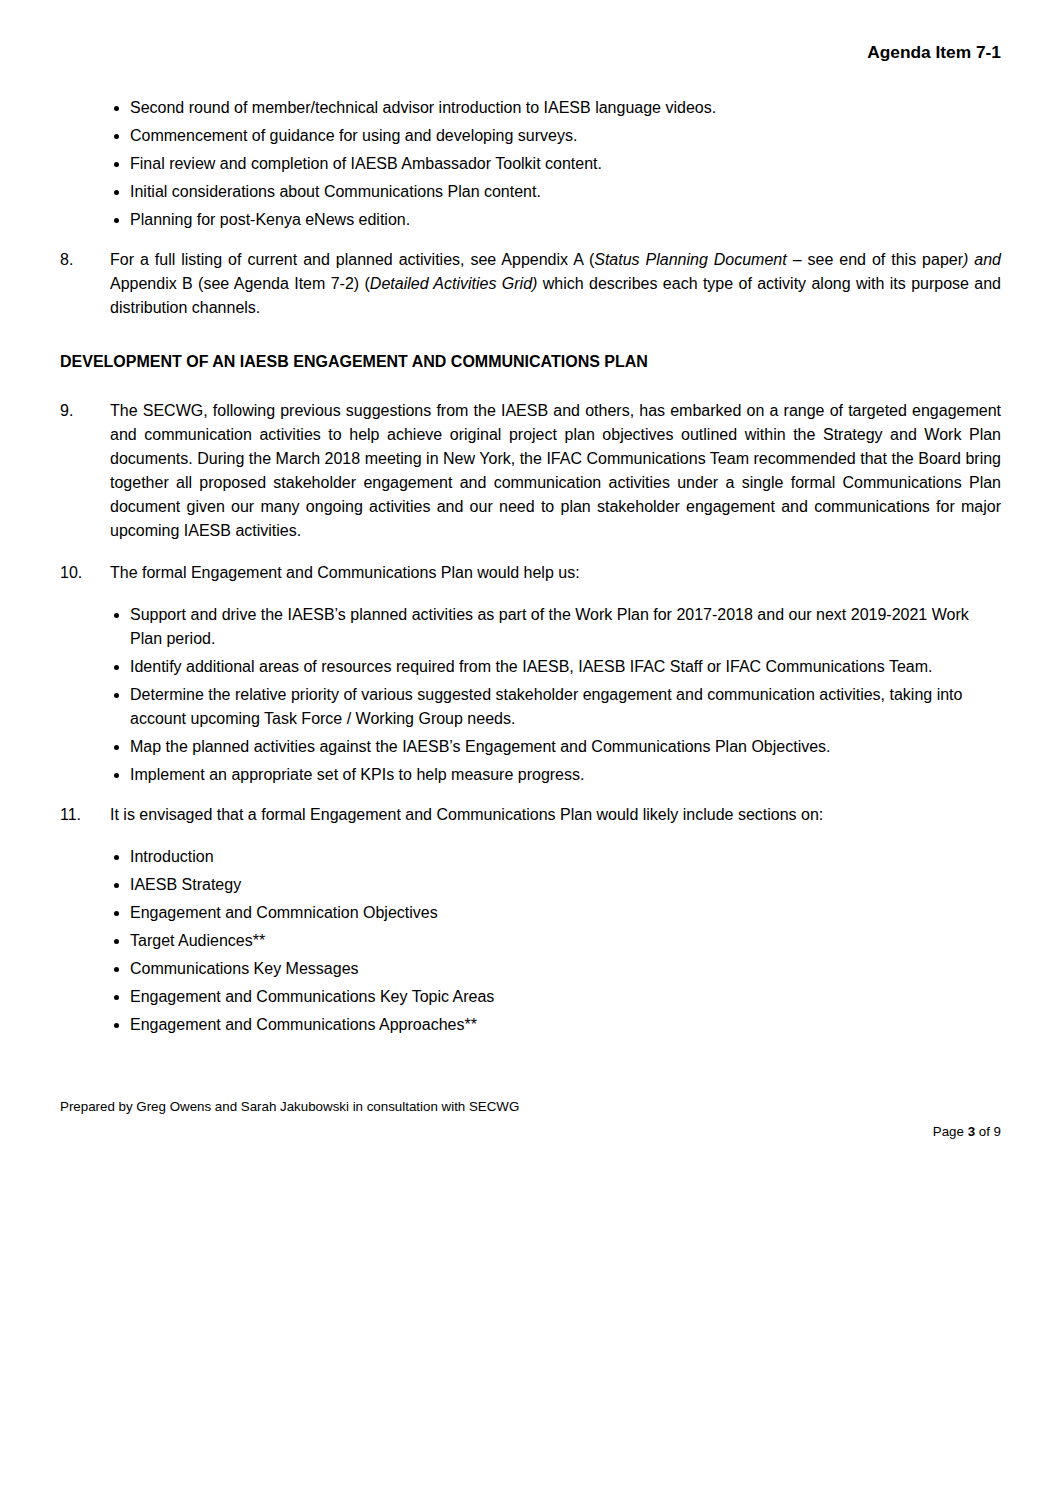Agenda Item 7-1
Second round of member/technical advisor introduction to IAESB language videos.
Commencement of guidance for using and developing surveys.
Final review and completion of IAESB Ambassador Toolkit content.
Initial considerations about Communications Plan content.
Planning for post-Kenya eNews edition.
8.
For a full listing of current and planned activities, see Appendix A (Status Planning Document – see end of this paper) and Appendix B (see Agenda Item 7-2) (Detailed Activities Grid) which describes each type of activity along with its purpose and distribution channels.
DEVELOPMENT OF AN IAESB ENGAGEMENT AND COMMUNICATIONS PLAN
9.
The SECWG, following previous suggestions from the IAESB and others, has embarked on a range of targeted engagement and communication activities to help achieve original project plan objectives outlined within the Strategy and Work Plan documents. During the March 2018 meeting in New York, the IFAC Communications Team recommended that the Board bring together all proposed stakeholder engagement and communication activities under a single formal Communications Plan document given our many ongoing activities and our need to plan stakeholder engagement and communications for major upcoming IAESB activities.
10.
The formal Engagement and Communications Plan would help us:
Support and drive the IAESB’s planned activities as part of the Work Plan for 2017-2018 and our next 2019-2021 Work Plan period.
Identify additional areas of resources required from the IAESB, IAESB IFAC Staff or IFAC Communications Team.
Determine the relative priority of various suggested stakeholder engagement and communication activities, taking into account upcoming Task Force / Working Group needs.
Map the planned activities against the IAESB’s Engagement and Communications Plan Objectives.
Implement an appropriate set of KPIs to help measure progress.
11.
It is envisaged that a formal Engagement and Communications Plan would likely include sections on:
Introduction
IAESB Strategy
Engagement and Commnication Objectives
Target Audiences**
Communications Key Messages
Engagement and Communications Key Topic Areas
Engagement and Communications Approaches**
Prepared by Greg Owens and Sarah Jakubowski in consultation with SECWG
Page 3 of 9